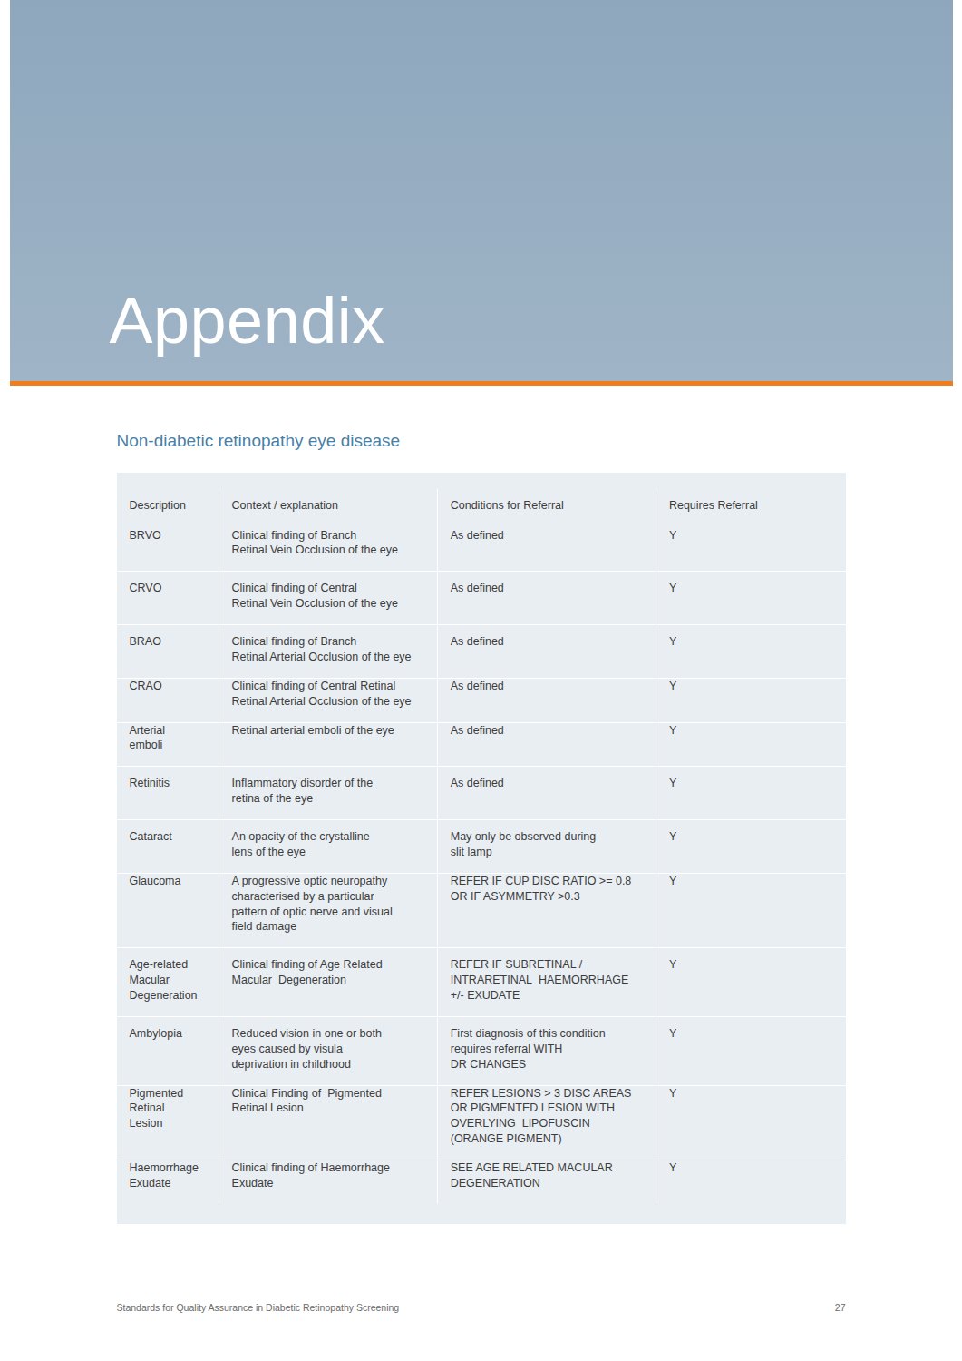Appendix
Non-diabetic retinopathy eye disease
| Description | Context / explanation | Conditions for Referral | Requires Referral |
| --- | --- | --- | --- |
| BRVO | Clinical finding of Branch Retinal Vein Occlusion of the eye | As defined | Y |
| CRVO | Clinical finding of Central Retinal Vein Occlusion of the eye | As defined | Y |
| BRAO | Clinical finding of Branch Retinal Arterial Occlusion of the eye | As defined | Y |
| CRAO | Clinical finding of Central Retinal Retinal Arterial Occlusion of the eye | As defined | Y |
| Arterial emboli | Retinal arterial emboli of the eye | As defined | Y |
| Retinitis | Inflammatory disorder of the retina of the eye | As defined | Y |
| Cataract | An opacity of the crystalline lens of the eye | May only be observed during slit lamp | Y |
| Glaucoma | A progressive optic neuropathy characterised by a particular pattern of optic nerve and visual field damage | REFER IF CUP DISC RATIO >= 0.8 OR IF ASYMMETRY >0.3 | Y |
| Age-related Macular Degeneration | Clinical finding of Age Related Macular Degeneration | REFER IF SUBRETINAL / INTRARETINAL HAEMORRHAGE +/- EXUDATE | Y |
| Ambylopia | Reduced vision in one or both eyes caused by visula deprivation in childhood | First diagnosis of this condition requires referral WITH DR CHANGES | Y |
| Pigmented Retinal Lesion | Clinical Finding of Pigmented Retinal Lesion | REFER LESIONS > 3 DISC AREAS OR PIGMENTED LESION WITH OVERLYING LIPOFUSCIN (ORANGE PIGMENT) | Y |
| Haemorrhage Exudate | Clinical finding of Haemorrhage Exudate | SEE AGE RELATED MACULAR DEGENERATION | Y |
Standards for Quality Assurance in Diabetic Retinopathy Screening 27